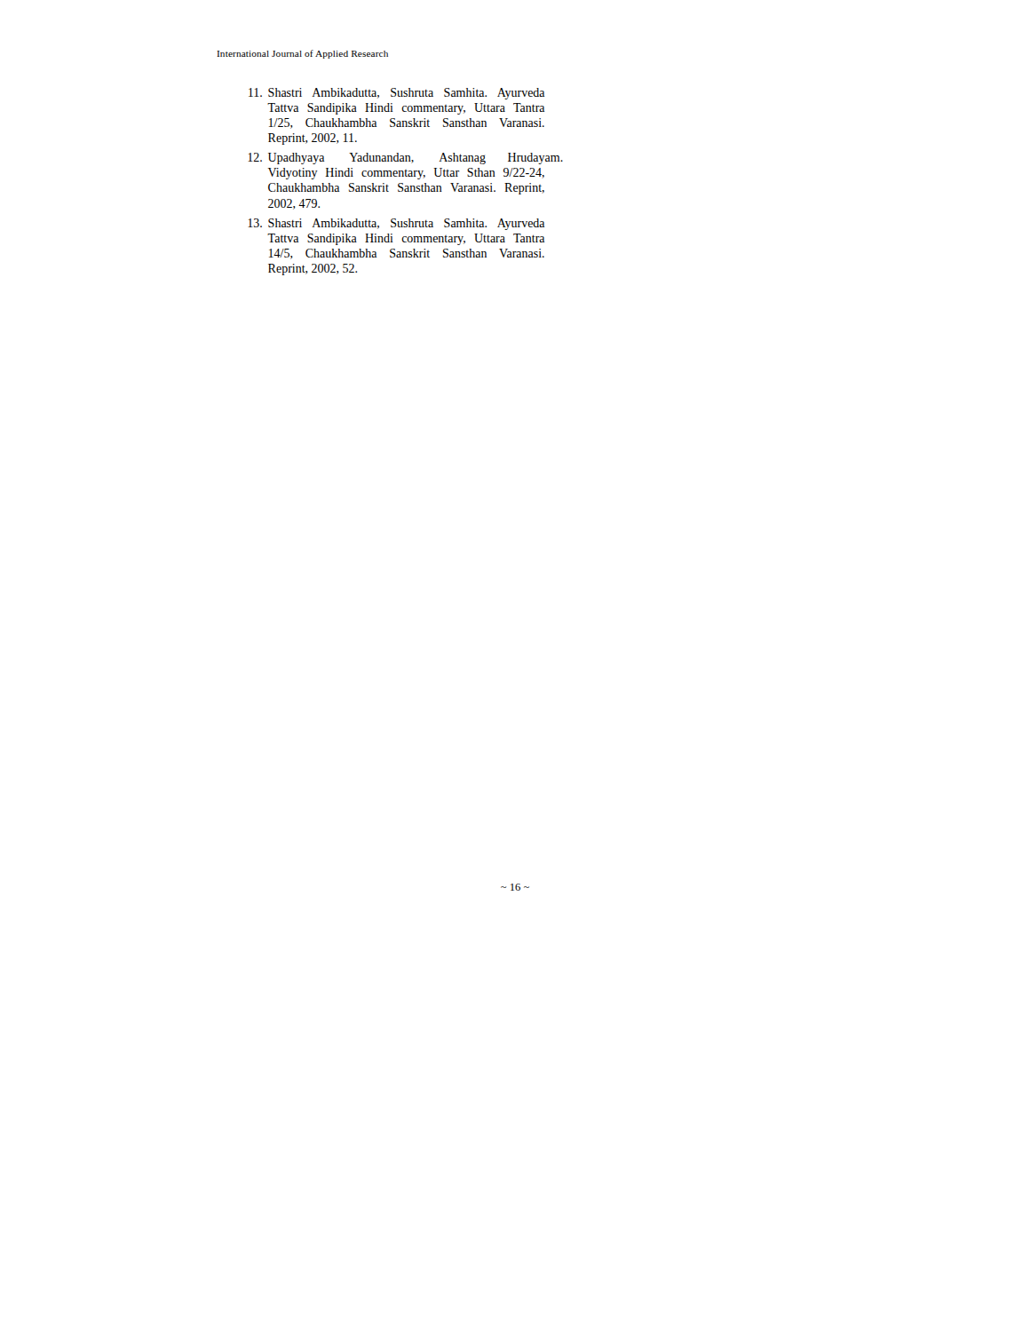International Journal of Applied Research
11. Shastri Ambikadutta, Sushruta Samhita. Ayurveda Tattva Sandipika Hindi commentary, Uttara Tantra 1/25, Chaukhambha Sanskrit Sansthan Varanasi. Reprint, 2002, 11.
12. Upadhyaya Yadunandan, Ashtanag Hrudayam. Vidyotiny Hindi commentary, Uttar Sthan 9/22-24, Chaukhambha Sanskrit Sansthan Varanasi. Reprint, 2002, 479.
13. Shastri Ambikadutta, Sushruta Samhita. Ayurveda Tattva Sandipika Hindi commentary, Uttara Tantra 14/5, Chaukhambha Sanskrit Sansthan Varanasi. Reprint, 2002, 52.
~ 16 ~